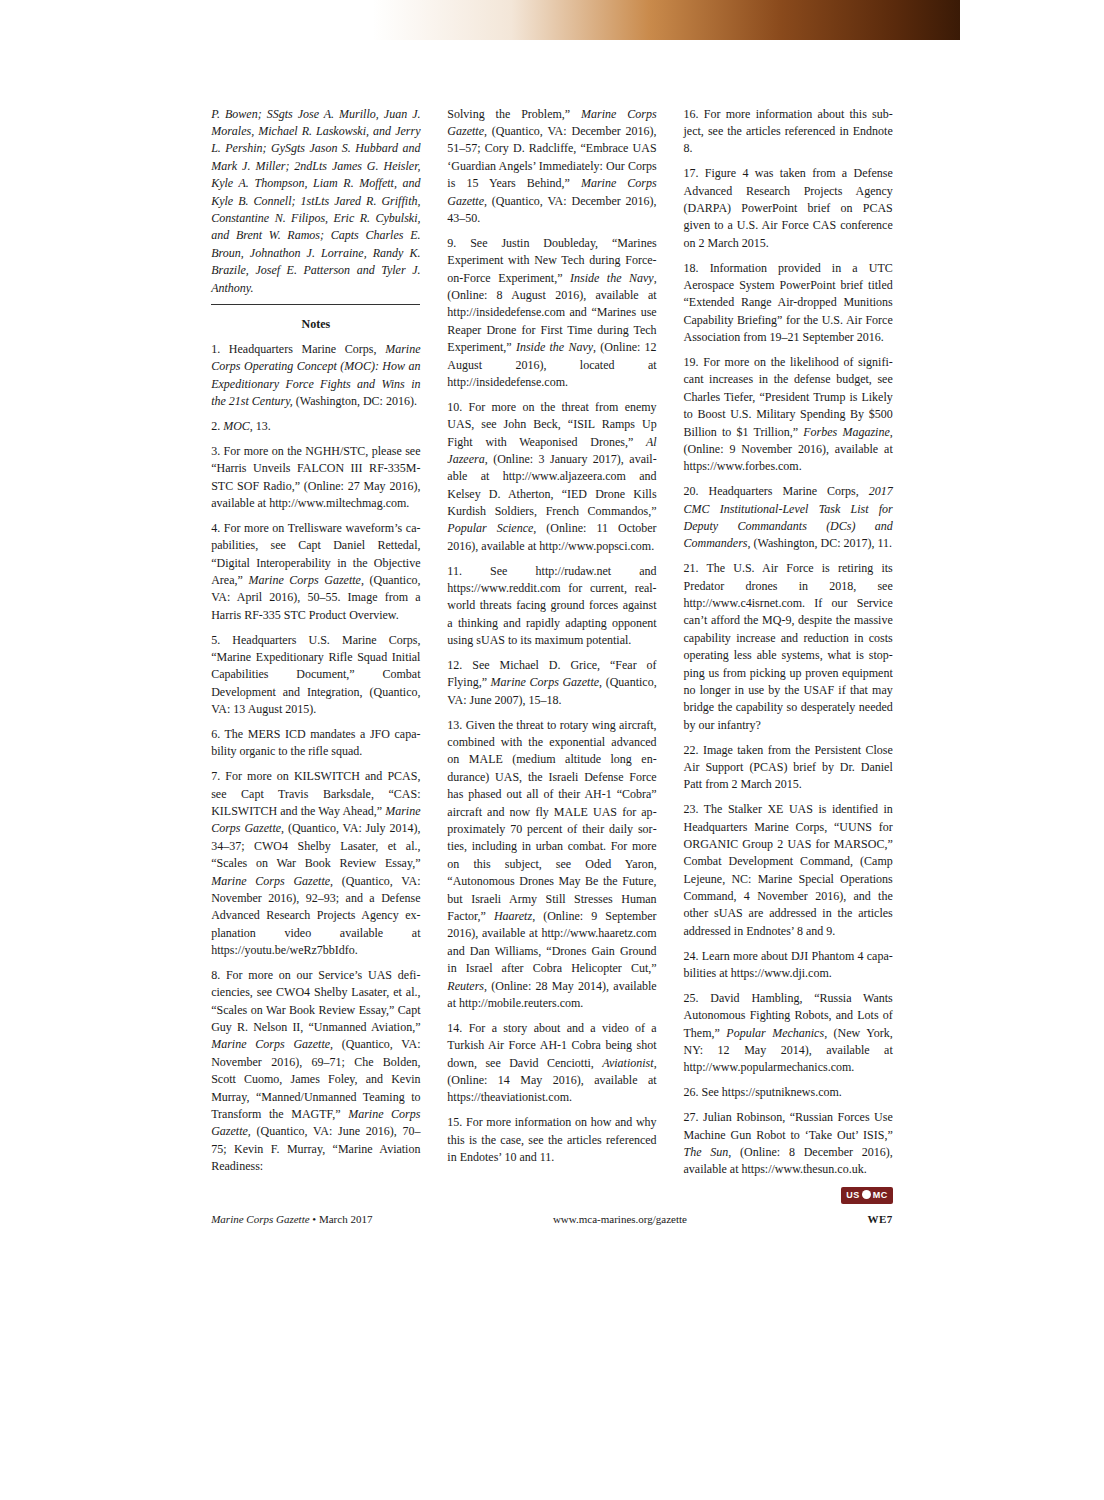P. Bowen; SSgts Jose A. Murillo, Juan J. Morales, Michael R. Laskowski, and Jerry L. Pershin; GySgts Jason S. Hubbard and Mark J. Miller; 2ndLts James G. Heisler, Kyle A. Thompson, Liam R. Moffett, and Kyle B. Connell; 1stLts Jared R. Griffith, Constantine N. Filipos, Eric R. Cybulski, and Brent W. Ramos; Capts Charles E. Broun, Johnathon J. Lorraine, Randy K. Brazile, Josef E. Patterson and Tyler J. Anthony.
Notes
1. Headquarters Marine Corps, Marine Corps Operating Concept (MOC): How an Expeditionary Force Fights and Wins in the 21st Century, (Washington, DC: 2016).
2. MOC, 13.
3. For more on the NGHH/STC, please see “Harris Unveils FALCON III RF-335M-STC SOF Radio,” (Online: 27 May 2016), available at http://www.miltechmag.com.
4. For more on Trellisware waveform’s capabilities, see Capt Daniel Rettedal, “Digital Interoperability in the Objective Area,” Marine Corps Gazette, (Quantico, VA: April 2016), 50–55. Image from a Harris RF-335 STC Product Overview.
5. Headquarters U.S. Marine Corps, “Marine Expeditionary Rifle Squad Initial Capabilities Document,” Combat Development and Integration, (Quantico, VA: 13 August 2015).
6. The MERS ICD mandates a JFO capability organic to the rifle squad.
7. For more on KILSWITCH and PCAS, see Capt Travis Barksdale, “CAS: KILSWITCH and the Way Ahead,” Marine Corps Gazette, (Quantico, VA: July 2014), 34–37; CWO4 Shelby Lasater, et al., “Scales on War Book Review Essay,” Marine Corps Gazette, (Quantico, VA: November 2016), 92–93; and a Defense Advanced Research Projects Agency explanation video available at https://youtu.be/weRz7bbIdfo.
8. For more on our Service’s UAS deficiencies, see CWO4 Shelby Lasater, et al., “Scales on War Book Review Essay,” Capt Guy R. Nelson II, “Unmanned Aviation,” Marine Corps Gazette, (Quantico, VA: November 2016), 69–71; Che Bolden, Scott Cuomo, James Foley, and Kevin Murray, “Manned/Unmanned Teaming to Transform the MAGTF,” Marine Corps Gazette, (Quantico, VA: June 2016), 70–75; Kevin F. Murray, “Marine Aviation Readiness:
Solving the Problem,” Marine Corps Gazette, (Quantico, VA: December 2016), 51–57; Cory D. Radcliffe, “Embrace UAS ‘Guardian Angels’ Immediately: Our Corps is 15 Years Behind,” Marine Corps Gazette, (Quantico, VA: December 2016), 43–50.
9. See Justin Doubleday, “Marines Experiment with New Tech during Force-on-Force Experiment,” Inside the Navy, (Online: 8 August 2016), available at http://insidedefense.com and “Marines use Reaper Drone for First Time during Tech Experiment,” Inside the Navy, (Online: 12 August 2016), located at http://insidedefense.com.
10. For more on the threat from enemy UAS, see John Beck, “ISIL Ramps Up Fight with Weaponised Drones,” Al Jazeera, (Online: 3 January 2017), available at http://www.aljazeera.com and Kelsey D. Atherton, “IED Drone Kills Kurdish Soldiers, French Commandos,” Popular Science, (Online: 11 October 2016), available at http://www.popsci.com.
11. See http://rudaw.net and https://www.reddit.com for current, real-world threats facing ground forces against a thinking and rapidly adapting opponent using sUAS to its maximum potential.
12. See Michael D. Grice, “Fear of Flying,” Marine Corps Gazette, (Quantico, VA: June 2007), 15–18.
13. Given the threat to rotary wing aircraft, combined with the exponential advanced on MALE (medium altitude long endurance) UAS, the Israeli Defense Force has phased out all of their AH-1 “Cobra” aircraft and now fly MALE UAS for approximately 70 percent of their daily sorties, including in urban combat. For more on this subject, see Oded Yaron, “Autonomous Drones May Be the Future, but Israeli Army Still Stresses Human Factor,” Haaretz, (Online: 9 September 2016), available at http://www.haaretz.com and Dan Williams, “Drones Gain Ground in Israel after Cobra Helicopter Cut,” Reuters, (Online: 28 May 2014), available at http://mobile.reuters.com.
14. For a story about and a video of a Turkish Air Force AH-1 Cobra being shot down, see David Cenciotti, Aviationist, (Online: 14 May 2016), available at https://theaviationist.com.
15. For more information on how and why this is the case, see the articles referenced in Endotes’ 10 and 11.
16. For more information about this subject, see the articles referenced in Endnote 8.
17. Figure 4 was taken from a Defense Advanced Research Projects Agency (DARPA) PowerPoint brief on PCAS given to a U.S. Air Force CAS conference on 2 March 2015.
18. Information provided in a UTC Aerospace System PowerPoint brief titled “Extended Range Air-dropped Munitions Capability Briefing” for the U.S. Air Force Association from 19–21 September 2016.
19. For more on the likelihood of significant increases in the defense budget, see Charles Tiefer, “President Trump is Likely to Boost U.S. Military Spending By $500 Billion to $1 Trillion,” Forbes Magazine, (Online: 9 November 2016), available at https://www.forbes.com.
20. Headquarters Marine Corps, 2017 CMC Institutional-Level Task List for Deputy Commandants (DCs) and Commanders, (Washington, DC: 2017), 11.
21. The U.S. Air Force is retiring its Predator drones in 2018, see http://www.c4isrnet.com. If our Service can’t afford the MQ-9, despite the massive capability increase and reduction in costs operating less able systems, what is stopping us from picking up proven equipment no longer in use by the USAF if that may bridge the capability so desperately needed by our infantry?
22. Image taken from the Persistent Close Air Support (PCAS) brief by Dr. Daniel Patt from 2 March 2015.
23. The Stalker XE UAS is identified in Headquarters Marine Corps, “UUNS for ORGANIC Group 2 UAS for MARSOC,” Combat Development Command, (Camp Lejeune, NC: Marine Special Operations Command, 4 November 2016), and the other sUAS are addressed in the articles addressed in Endnotes’ 8 and 9.
24. Learn more about DJI Phantom 4 capabilities at https://www.dji.com.
25. David Hambling, “Russia Wants Autonomous Fighting Robots, and Lots of Them,” Popular Mechanics, (New York, NY: 12 May 2014), available at http://www.popularmechanics.com.
26. See https://sputniknews.com.
27. Julian Robinson, “Russian Forces Use Machine Gun Robot to ‘Take Out’ ISIS,” The Sun, (Online: 8 December 2016), available at https://www.thesun.co.uk.
US MC
Marine Corps Gazette • March 2017
www.mca-marines.org/gazette
WE7